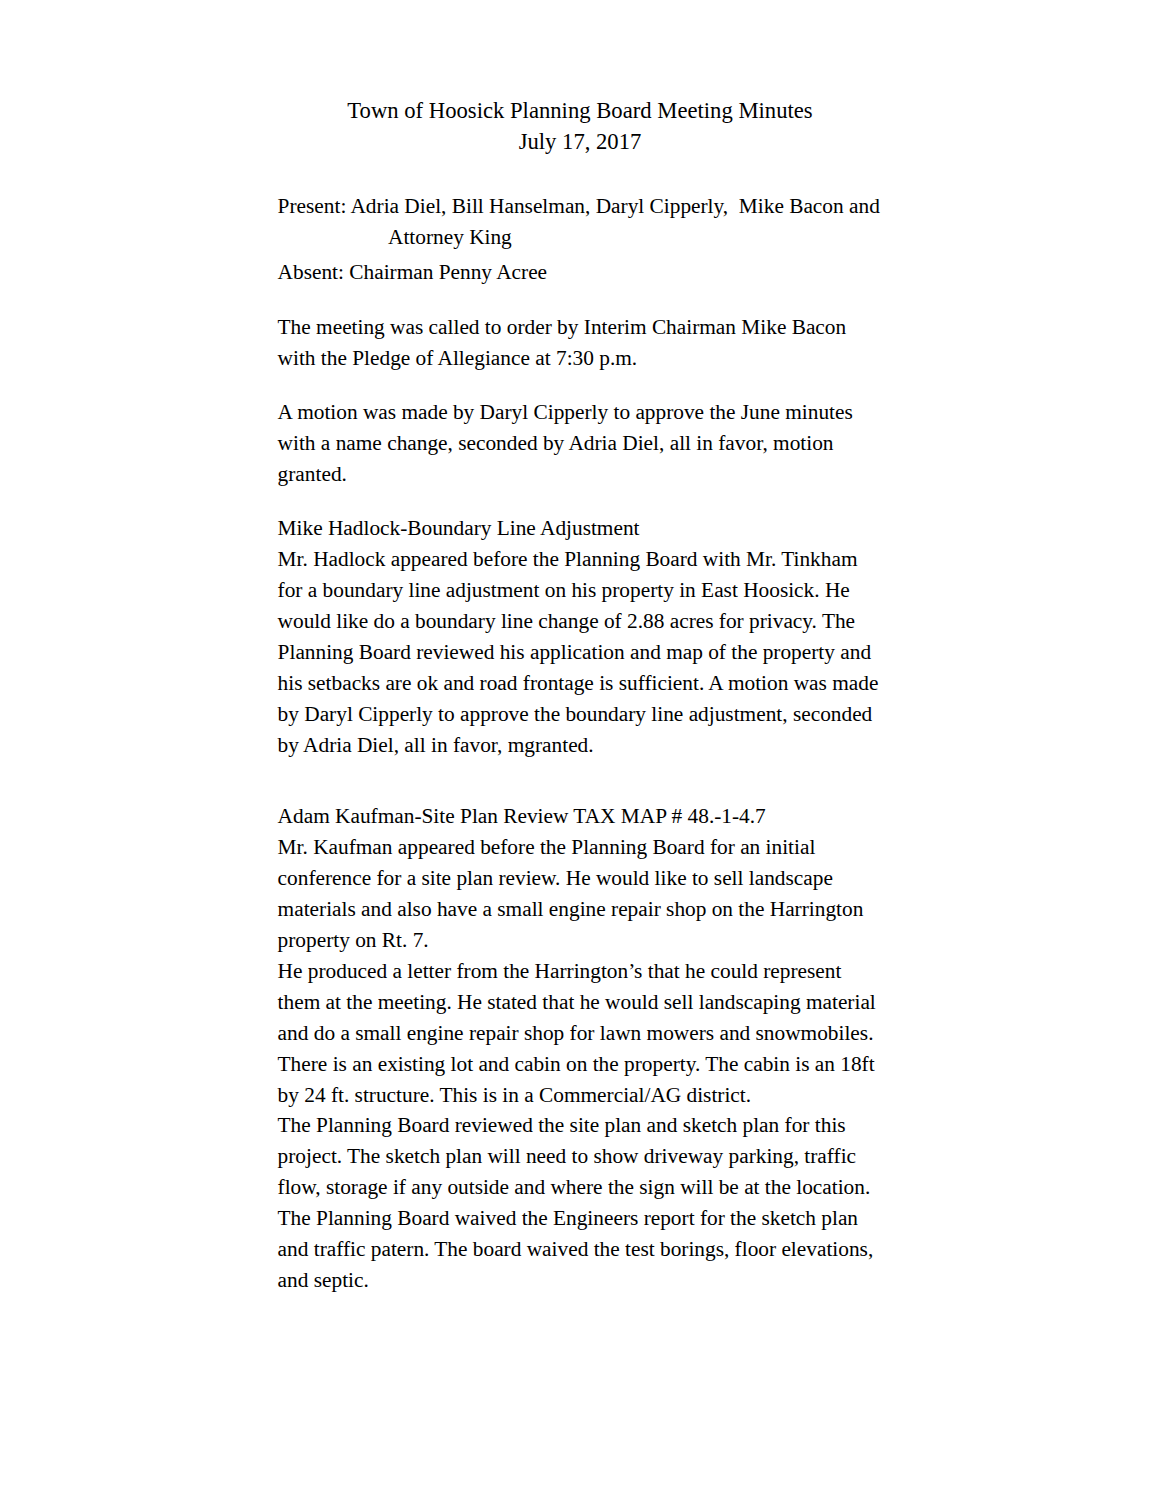Town of Hoosick Planning Board Meeting Minutes July 17, 2017
Present: Adria Diel, Bill Hanselman, Daryl Cipperly, Mike Bacon and Attorney King
Absent: Chairman Penny Acree
The meeting was called to order by Interim Chairman Mike Bacon with the Pledge of Allegiance at 7:30 p.m.
A motion was made by Daryl Cipperly to approve the June minutes with a name change, seconded by Adria Diel, all in favor, motion granted.
Mike Hadlock-Boundary Line Adjustment
Mr. Hadlock appeared before the Planning Board with Mr. Tinkham for a boundary line adjustment on his property in East Hoosick. He would like do a boundary line change of 2.88 acres for privacy. The Planning Board reviewed his application and map of the property and his setbacks are ok and road frontage is sufficient. A motion was made by Daryl Cipperly to approve the boundary line adjustment, seconded by Adria Diel, all in favor, mgranted.
Adam Kaufman-Site Plan Review TAX MAP # 48.-1-4.7
Mr. Kaufman appeared before the Planning Board for an initial conference for a site plan review. He would like to sell landscape materials and also have a small engine repair shop on the Harrington property on Rt. 7.
He produced a letter from the Harrington’s that he could represent them at the meeting. He stated that he would sell landscaping material and do a small engine repair shop for lawn mowers and snowmobiles.
There is an existing lot and cabin on the property. The cabin is an 18ft by 24 ft. structure. This is in a Commercial/AG district.
The Planning Board reviewed the site plan and sketch plan for this project. The sketch plan will need to show driveway parking, traffic flow, storage if any outside and where the sign will be at the location.
The Planning Board waived the Engineers report for the sketch plan and traffic patern. The board waived the test borings, floor elevations, and septic.